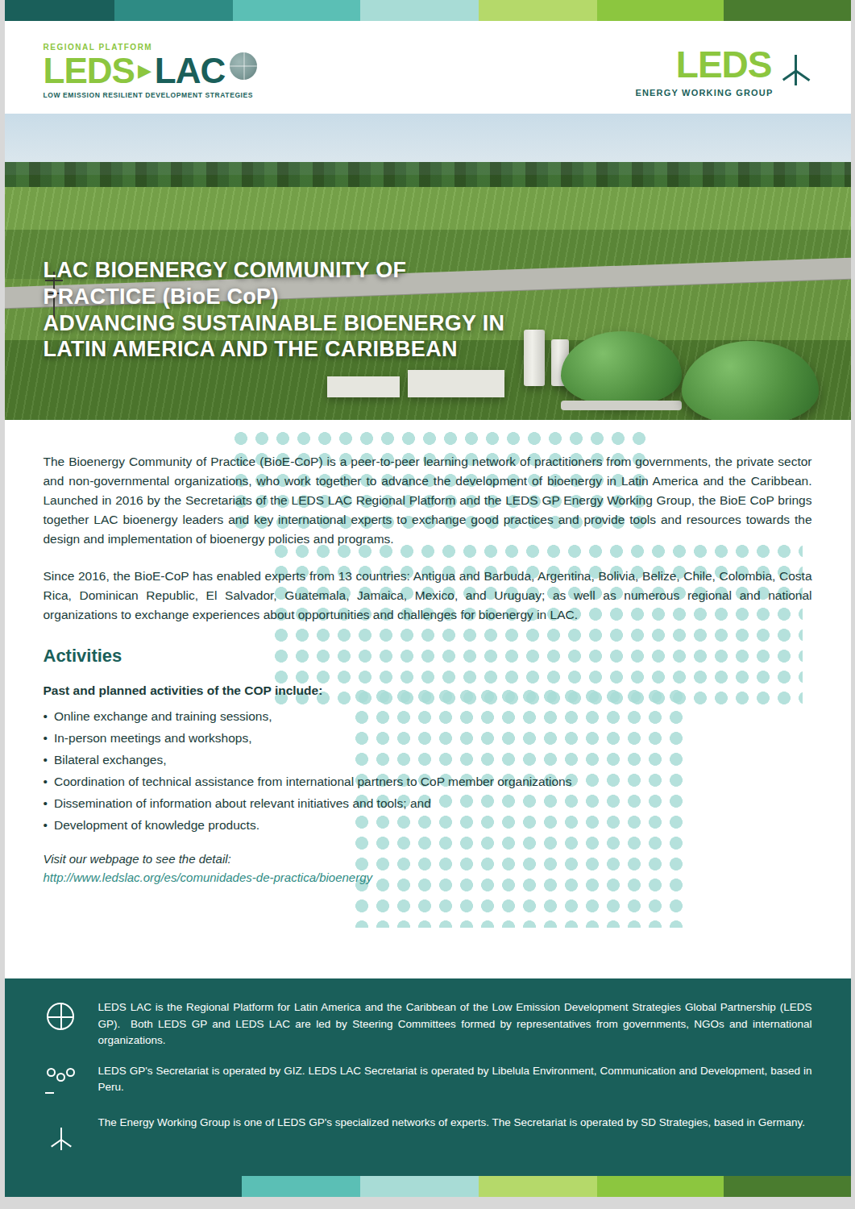REGIONAL PLATFORM
LEDS ▸ LAC
LOW EMISSION RESILIENT DEVELOPMENT STRATEGIES
LEDS
ENERGY WORKING GROUP
LAC BIOENERGY COMMUNITY OF
PRACTICE (BioE CoP)
ADVANCING SUSTAINABLE BIOENERGY IN
LATIN AMERICA AND THE CARIBBEAN
The Bioenergy Community of Practice (BioE-CoP) is a peer-to-peer learning network of practitioners from governments, the private sector and non-governmental organizations, who work together to advance the development of bioenergy in Latin America and the Caribbean. Launched in 2016 by the Secretariats of the LEDS LAC Regional Platform and the LEDS GP Energy Working Group, the BioE CoP brings together LAC bioenergy leaders and key international experts to exchange good practices and provide tools and resources towards the design and implementation of bioenergy policies and programs.
Since 2016, the BioE-CoP has enabled experts from 13 countries: Antigua and Barbuda, Argentina, Bolivia, Belize, Chile, Colombia, Costa Rica, Dominican Republic, El Salvador, Guatemala, Jamaica, Mexico, and Uruguay; as well as numerous regional and national organizations to exchange experiences about opportunities and challenges for bioenergy in LAC.
Activities
Past and planned activities of the COP include:
Online exchange and training sessions,
In-person meetings and workshops,
Bilateral exchanges,
Coordination of technical assistance from international partners to CoP member organizations
Dissemination of information about relevant initiatives and tools; and
Development of knowledge products.
Visit our webpage to see the detail:
http://www.ledslac.org/es/comunidades-de-practica/bioenergy
LEDS LAC is the Regional Platform for Latin America and the Caribbean of the Low Emission Development Strategies Global Partnership (LEDS GP). Both LEDS GP and LEDS LAC are led by Steering Committees formed by representatives from governments, NGOs and international organizations.
LEDS GP's Secretariat is operated by GIZ. LEDS LAC Secretariat is operated by Libelula Environment, Communication and Development, based in Peru.
The Energy Working Group is one of LEDS GP's specialized networks of experts. The Secretariat is operated by SD Strategies, based in Germany.